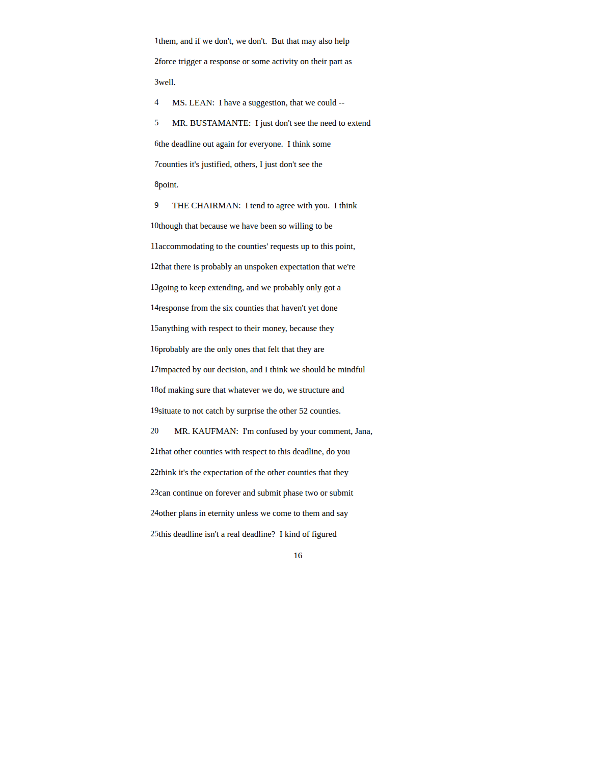| 1 | them, and if we don't, we don't. But that may also help |
| 2 | force trigger a response or some activity on their part as |
| 3 | well. |
| 4 | MS. LEAN: I have a suggestion, that we could -- |
| 5 | MR. BUSTAMANTE: I just don't see the need to extend |
| 6 | the deadline out again for everyone. I think some |
| 7 | counties it's justified, others, I just don't see the |
| 8 | point. |
| 9 | THE CHAIRMAN: I tend to agree with you. I think |
| 10 | though that because we have been so willing to be |
| 11 | accommodating to the counties' requests up to this point, |
| 12 | that there is probably an unspoken expectation that we're |
| 13 | going to keep extending, and we probably only got a |
| 14 | response from the six counties that haven't yet done |
| 15 | anything with respect to their money, because they |
| 16 | probably are the only ones that felt that they are |
| 17 | impacted by our decision, and I think we should be mindful |
| 18 | of making sure that whatever we do, we structure and |
| 19 | situate to not catch by surprise the other 52 counties. |
| 20 | MR. KAUFMAN: I'm confused by your comment, Jana, |
| 21 | that other counties with respect to this deadline, do you |
| 22 | think it's the expectation of the other counties that they |
| 23 | can continue on forever and submit phase two or submit |
| 24 | other plans in eternity unless we come to them and say |
| 25 | this deadline isn't a real deadline? I kind of figured |
16